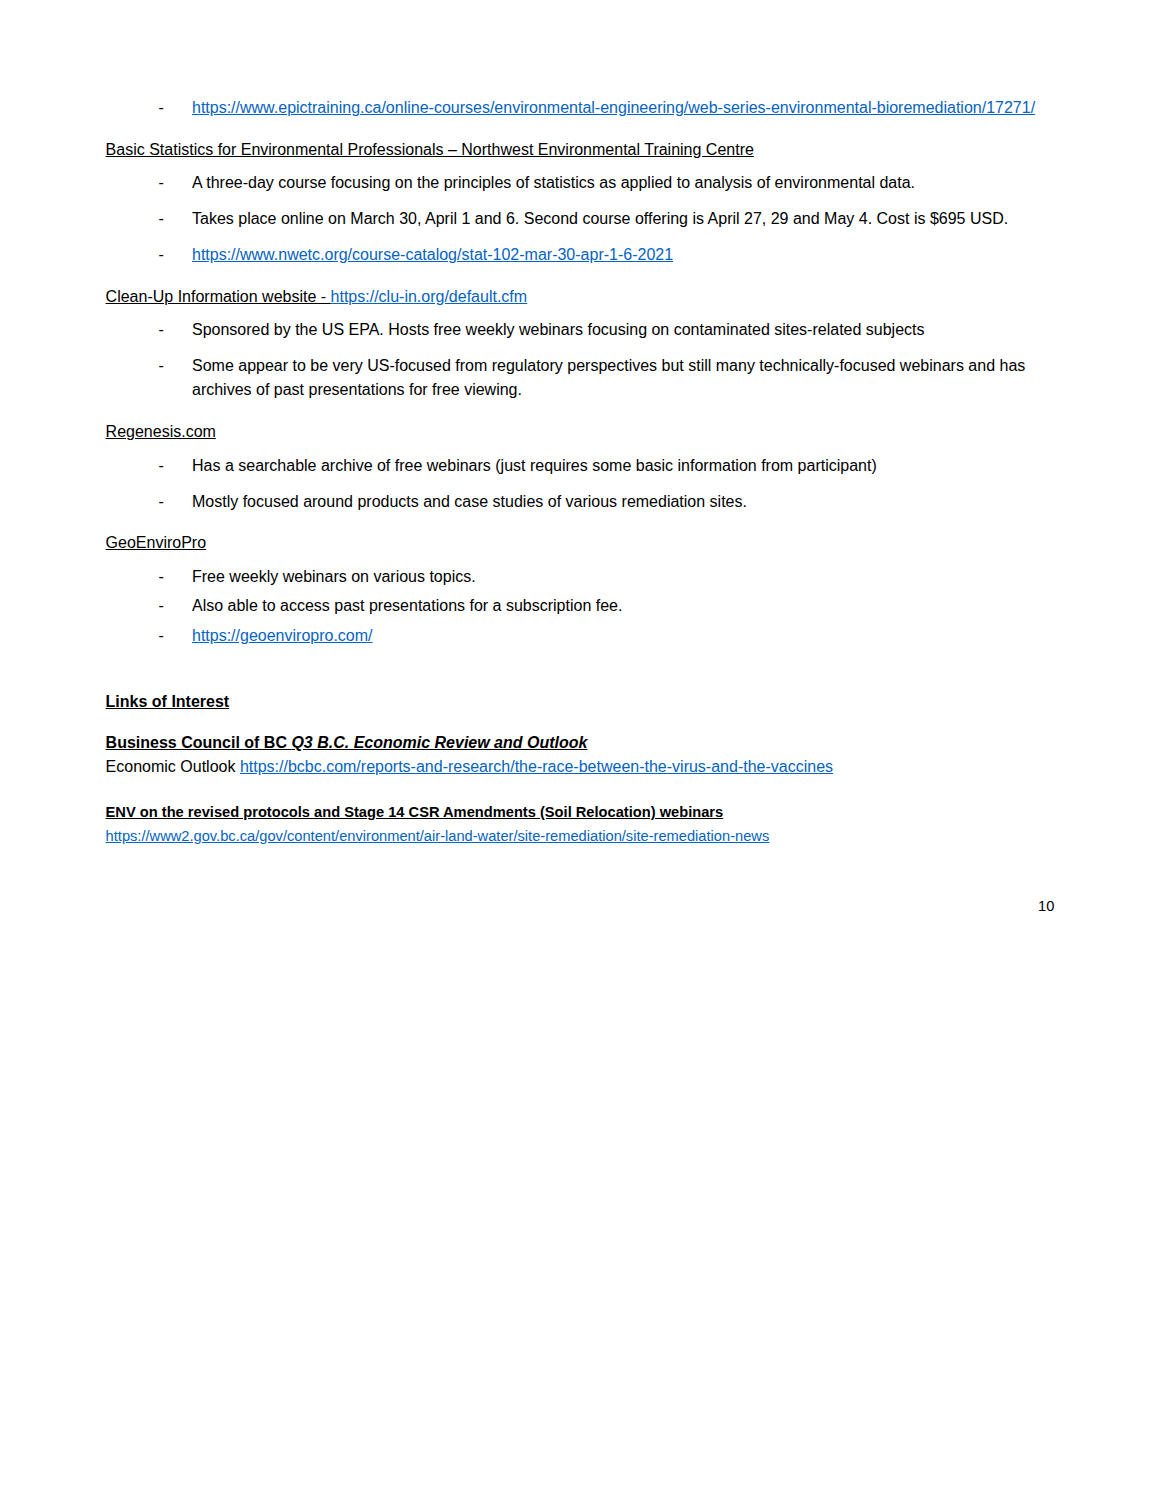https://www.epictraining.ca/online-courses/environmental-engineering/web-series-environmental-bioremediation/17271/
Basic Statistics for Environmental Professionals – Northwest Environmental Training Centre
A three-day course focusing on the principles of statistics as applied to analysis of environmental data.
Takes place online on March 30, April 1 and 6. Second course offering is April 27, 29 and May 4. Cost is $695 USD.
https://www.nwetc.org/course-catalog/stat-102-mar-30-apr-1-6-2021
Clean-Up Information website - https://clu-in.org/default.cfm
Sponsored by the US EPA. Hosts free weekly webinars focusing on contaminated sites-related subjects
Some appear to be very US-focused from regulatory perspectives but still many technically-focused webinars and has archives of past presentations for free viewing.
Regenesis.com
Has a searchable archive of free webinars (just requires some basic information from participant)
Mostly focused around products and case studies of various remediation sites.
GeoEnviroPro
Free weekly webinars on various topics.
Also able to access past presentations for a subscription fee.
https://geoenviropro.com/
Links of Interest
Business Council of BC Q3 B.C. Economic Review and Outlook
Economic Outlook https://bcbc.com/reports-and-research/the-race-between-the-virus-and-the-vaccines
ENV on the revised protocols and Stage 14 CSR Amendments (Soil Relocation) webinars
https://www2.gov.bc.ca/gov/content/environment/air-land-water/site-remediation/site-remediation-news
10